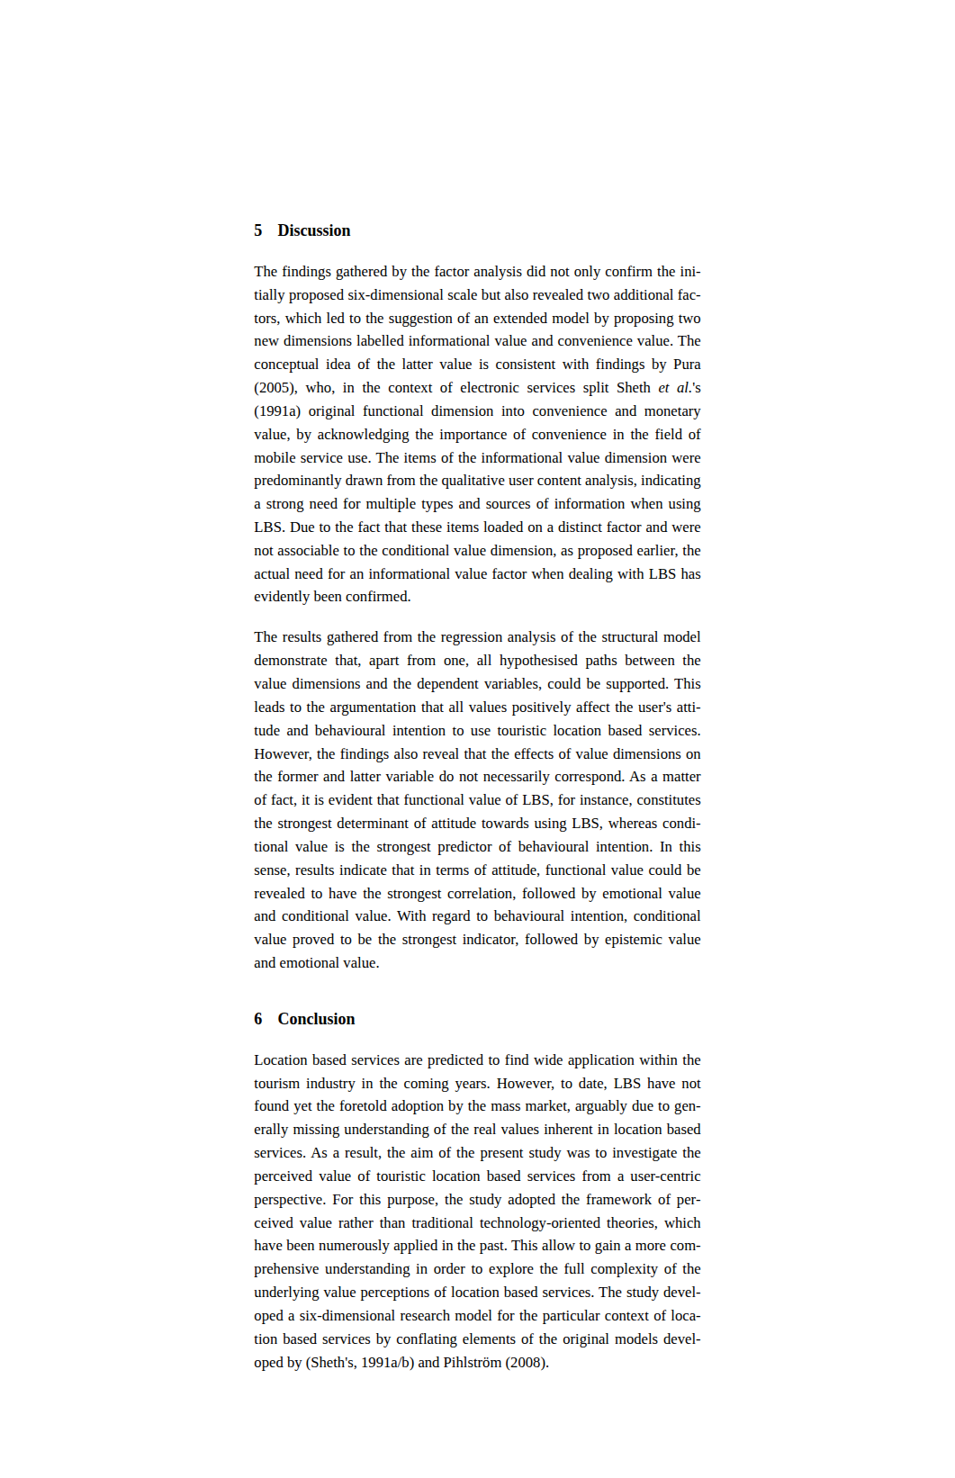5 Discussion
The findings gathered by the factor analysis did not only confirm the initially proposed six-dimensional scale but also revealed two additional factors, which led to the suggestion of an extended model by proposing two new dimensions labelled informational value and convenience value. The conceptual idea of the latter value is consistent with findings by Pura (2005), who, in the context of electronic services split Sheth et al.'s (1991a) original functional dimension into convenience and monetary value, by acknowledging the importance of convenience in the field of mobile service use. The items of the informational value dimension were predominantly drawn from the qualitative user content analysis, indicating a strong need for multiple types and sources of information when using LBS. Due to the fact that these items loaded on a distinct factor and were not associable to the conditional value dimension, as proposed earlier, the actual need for an informational value factor when dealing with LBS has evidently been confirmed.
The results gathered from the regression analysis of the structural model demonstrate that, apart from one, all hypothesised paths between the value dimensions and the dependent variables, could be supported. This leads to the argumentation that all values positively affect the user's attitude and behavioural intention to use touristic location based services. However, the findings also reveal that the effects of value dimensions on the former and latter variable do not necessarily correspond. As a matter of fact, it is evident that functional value of LBS, for instance, constitutes the strongest determinant of attitude towards using LBS, whereas conditional value is the strongest predictor of behavioural intention. In this sense, results indicate that in terms of attitude, functional value could be revealed to have the strongest correlation, followed by emotional value and conditional value. With regard to behavioural intention, conditional value proved to be the strongest indicator, followed by epistemic value and emotional value.
6 Conclusion
Location based services are predicted to find wide application within the tourism industry in the coming years. However, to date, LBS have not found yet the foretold adoption by the mass market, arguably due to generally missing understanding of the real values inherent in location based services. As a result, the aim of the present study was to investigate the perceived value of touristic location based services from a user-centric perspective. For this purpose, the study adopted the framework of perceived value rather than traditional technology-oriented theories, which have been numerously applied in the past. This allow to gain a more comprehensive understanding in order to explore the full complexity of the underlying value perceptions of location based services. The study developed a six-dimensional research model for the particular context of location based services by conflating elements of the original models developed by (Sheth's, 1991a/b) and Pihlström (2008).